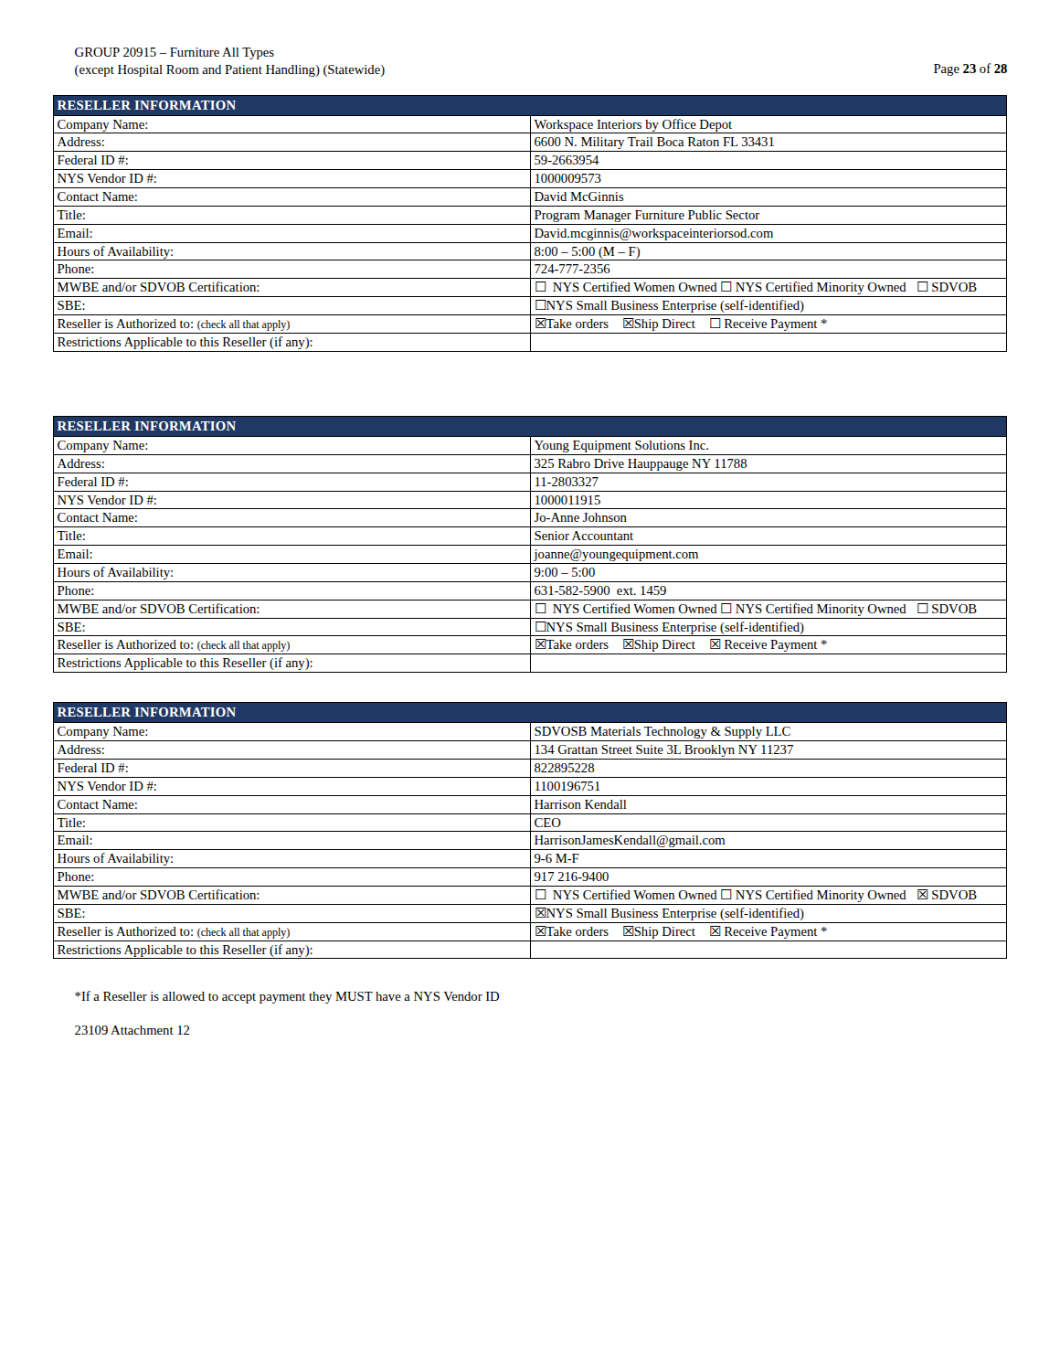GROUP 20915 – Furniture All Types
(except Hospital Room and Patient Handling) (Statewide)
Page 23 of 28
| RESELLER INFORMATION |
| --- |
| Company Name: | Workspace Interiors by Office Depot |
| Address: | 6600 N. Military Trail Boca Raton FL 33431 |
| Federal ID #: | 59-2663954 |
| NYS Vendor ID #: | 1000009573 |
| Contact Name: | David McGinnis |
| Title: | Program Manager Furniture Public Sector |
| Email: | David.mcginnis@workspaceinteriorsod.com |
| Hours of Availability: | 8:00 – 5:00 (M – F) |
| Phone: | 724-777-2356 |
| MWBE and/or SDVOB Certification: | ☐ NYS Certified Women Owned ☐ NYS Certified Minority Owned ☐ SDVOB |
| SBE: | ☐ NYS Small Business Enterprise (self-identified) |
| Reseller is Authorized to: (check all that apply) | ☒ Take orders ☒ Ship Direct ☐ Receive Payment * |
| Restrictions Applicable to this Reseller (if any): | |
| RESELLER INFORMATION |
| --- |
| Company Name: | Young Equipment Solutions Inc. |
| Address: | 325 Rabro Drive Hauppauge NY 11788 |
| Federal ID #: | 11-2803327 |
| NYS Vendor ID #: | 1000011915 |
| Contact Name: | Jo-Anne Johnson |
| Title: | Senior Accountant |
| Email: | joanne@youngequipment.com |
| Hours of Availability: | 9:00 – 5:00 |
| Phone: | 631-582-5900 ext. 1459 |
| MWBE and/or SDVOB Certification: | ☐ NYS Certified Women Owned ☐ NYS Certified Minority Owned ☐ SDVOB |
| SBE: | ☐ NYS Small Business Enterprise (self-identified) |
| Reseller is Authorized to: (check all that apply) | ☒ Take orders ☒ Ship Direct ☒ Receive Payment * |
| Restrictions Applicable to this Reseller (if any): | |
| RESELLER INFORMATION |
| --- |
| Company Name: | SDVOSB Materials Technology & Supply LLC |
| Address: | 134 Grattan Street Suite 3L Brooklyn NY 11237 |
| Federal ID #: | 822895228 |
| NYS Vendor ID #: | 1100196751 |
| Contact Name: | Harrison Kendall |
| Title: | CEO |
| Email: | HarrisonJamesKendall@gmail.com |
| Hours of Availability: | 9-6 M-F |
| Phone: | 917 216-9400 |
| MWBE and/or SDVOB Certification: | ☐ NYS Certified Women Owned ☐ NYS Certified Minority Owned ☒ SDVOB |
| SBE: | ☒ NYS Small Business Enterprise (self-identified) |
| Reseller is Authorized to: (check all that apply) | ☒ Take orders ☒ Ship Direct ☒ Receive Payment * |
| Restrictions Applicable to this Reseller (if any): | |
*If a Reseller is allowed to accept payment they MUST have a NYS Vendor ID
23109 Attachment 12